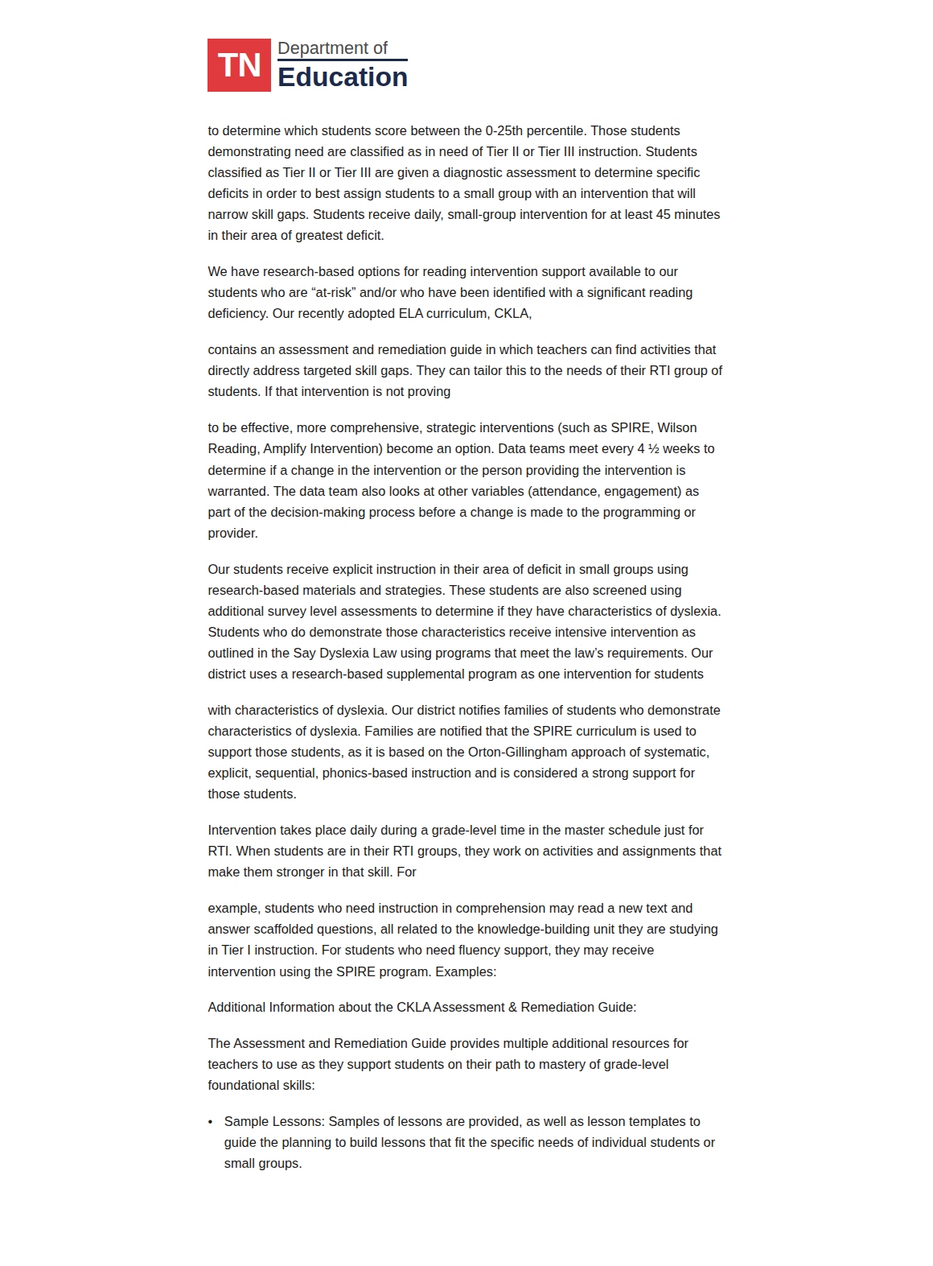TN
Department of Education
to determine which students score between the 0-25th percentile. Those students demonstrating need are classified as in need of Tier II or Tier III instruction. Students classified as Tier II or Tier III are given a diagnostic assessment to determine specific deficits in order to best assign students to a small group with an intervention that will narrow skill gaps. Students receive daily, small-group intervention for at least 45 minutes in their area of greatest deficit.
We have research-based options for reading intervention support available to our students who are “at-risk” and/or who have been identified with a significant reading deficiency. Our recently adopted ELA curriculum, CKLA,
contains an assessment and remediation guide in which teachers can find activities that directly address targeted skill gaps. They can tailor this to the needs of their RTI group of students. If that intervention is not proving
to be effective, more comprehensive, strategic interventions (such as SPIRE, Wilson Reading, Amplify Intervention) become an option. Data teams meet every 4 ½ weeks to determine if a change in the intervention or the person providing the intervention is warranted. The data team also looks at other variables (attendance, engagement) as part of the decision-making process before a change is made to the programming or provider.
Our students receive explicit instruction in their area of deficit in small groups using research-based materials and strategies. These students are also screened using additional survey level assessments to determine if they have characteristics of dyslexia. Students who do demonstrate those characteristics receive intensive intervention as outlined in the Say Dyslexia Law using programs that meet the law’s requirements. Our district uses a research-based supplemental program as one intervention for students
with characteristics of dyslexia. Our district notifies families of students who demonstrate characteristics of dyslexia. Families are notified that the SPIRE curriculum is used to support those students, as it is based on the Orton-Gillingham approach of systematic, explicit, sequential, phonics-based instruction and is considered a strong support for those students.
Intervention takes place daily during a grade-level time in the master schedule just for RTI. When students are in their RTI groups, they work on activities and assignments that make them stronger in that skill. For
example, students who need instruction in comprehension may read a new text and answer scaffolded questions, all related to the knowledge-building unit they are studying in Tier I instruction. For students who need fluency support, they may receive intervention using the SPIRE program. Examples:
Additional Information about the CKLA Assessment & Remediation Guide:
The Assessment and Remediation Guide provides multiple additional resources for teachers to use as they support students on their path to mastery of grade-level foundational skills:
• Sample Lessons: Samples of lessons are provided, as well as lesson templates to guide the planning to build lessons that fit the specific needs of individual students or small groups.